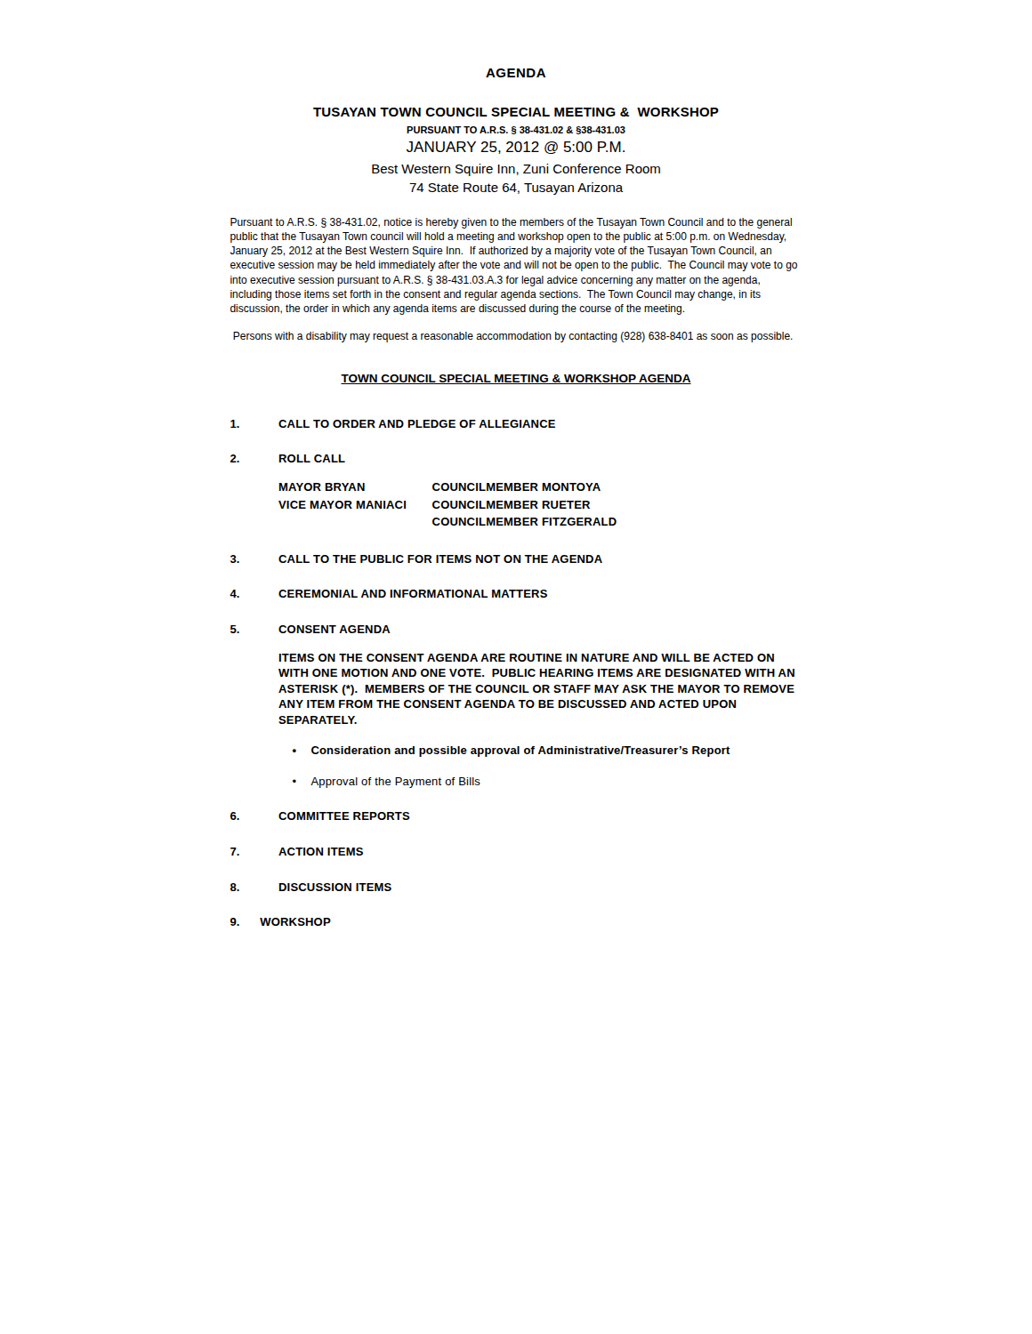AGENDA
TUSAYAN TOWN COUNCIL SPECIAL MEETING & WORKSHOP
PURSUANT TO A.R.S. § 38-431.02 & §38-431.03
JANUARY 25, 2012 @ 5:00 P.M.
Best Western Squire Inn, Zuni Conference Room
74 State Route 64, Tusayan Arizona
Pursuant to A.R.S. § 38-431.02, notice is hereby given to the members of the Tusayan Town Council and to the general public that the Tusayan Town council will hold a meeting and workshop open to the public at 5:00 p.m. on Wednesday, January 25, 2012 at the Best Western Squire Inn. If authorized by a majority vote of the Tusayan Town Council, an executive session may be held immediately after the vote and will not be open to the public. The Council may vote to go into executive session pursuant to A.R.S. § 38-431.03.A.3 for legal advice concerning any matter on the agenda, including those items set forth in the consent and regular agenda sections. The Town Council may change, in its discussion, the order in which any agenda items are discussed during the course of the meeting.
Persons with a disability may request a reasonable accommodation by contacting (928) 638-8401 as soon as possible.
TOWN COUNCIL SPECIAL MEETING & WORKSHOP AGENDA
1. CALL TO ORDER AND PLEDGE OF ALLEGIANCE
2. ROLL CALL
| MAYOR BRYAN | COUNCILMEMBER MONTOYA |
| VICE MAYOR MANIACI | COUNCILMEMBER RUETER |
| | COUNCILMEMBER FITZGERALD |
3. CALL TO THE PUBLIC FOR ITEMS NOT ON THE AGENDA
4. CEREMONIAL AND INFORMATIONAL MATTERS
5. CONSENT AGENDA
ITEMS ON THE CONSENT AGENDA ARE ROUTINE IN NATURE AND WILL BE ACTED ON WITH ONE MOTION AND ONE VOTE. PUBLIC HEARING ITEMS ARE DESIGNATED WITH AN ASTERISK (*). MEMBERS OF THE COUNCIL OR STAFF MAY ASK THE MAYOR TO REMOVE ANY ITEM FROM THE CONSENT AGENDA TO BE DISCUSSED AND ACTED UPON SEPARATELY.
•Consideration and possible approval of Administrative/Treasurer’s Report
•Approval of the Payment of Bills
6. COMMITTEE REPORTS
7. ACTION ITEMS
8. DISCUSSION ITEMS
9. WORKSHOP